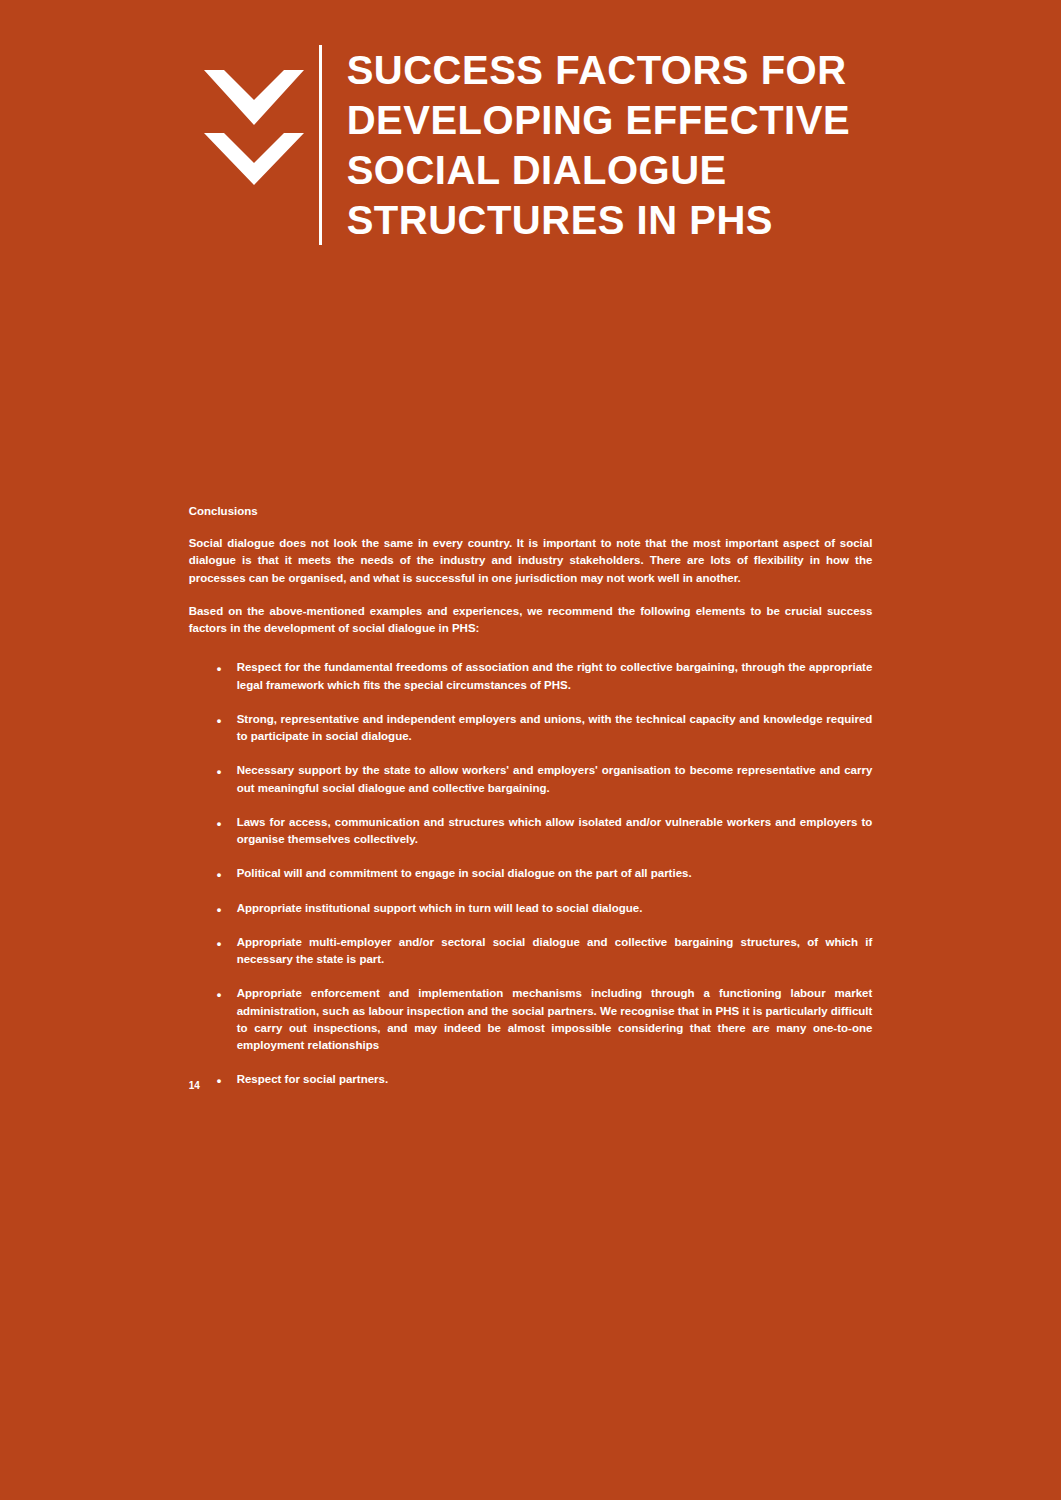Success Factors for Developing Effective Social Dialogue Structures in PHS
Conclusions
Social dialogue does not look the same in every country. It is important to note that the most important aspect of social dialogue is that it meets the needs of the industry and industry stakeholders. There are lots of flexibility in how the processes can be organised, and what is successful in one jurisdiction may not work well in another.
Based on the above-mentioned examples and experiences, we recommend the following elements to be crucial success factors in the development of social dialogue in PHS:
Respect for the fundamental freedoms of association and the right to collective bargaining, through the appropriate legal framework which fits the special circumstances of PHS.
Strong, representative and independent employers and unions, with the technical capacity and knowledge required to participate in social dialogue.
Necessary support by the state to allow workers' and employers' organisation to become representative and carry out meaningful social dialogue and collective bargaining.
Laws for access, communication and structures which allow isolated and/or vulnerable workers and employers to organise themselves collectively.
Political will and commitment to engage in social dialogue on the part of all parties.
Appropriate institutional support which in turn will lead to social dialogue.
Appropriate multi-employer and/or sectoral social dialogue and collective bargaining structures, of which if necessary the state is part.
Appropriate enforcement and implementation mechanisms including through a functioning labour market administration, such as labour inspection and the social partners. We recognise that in PHS it is particularly difficult to carry out inspections, and may indeed be almost impossible considering that there are many one-to-one employment relationships
Respect for social partners.
14